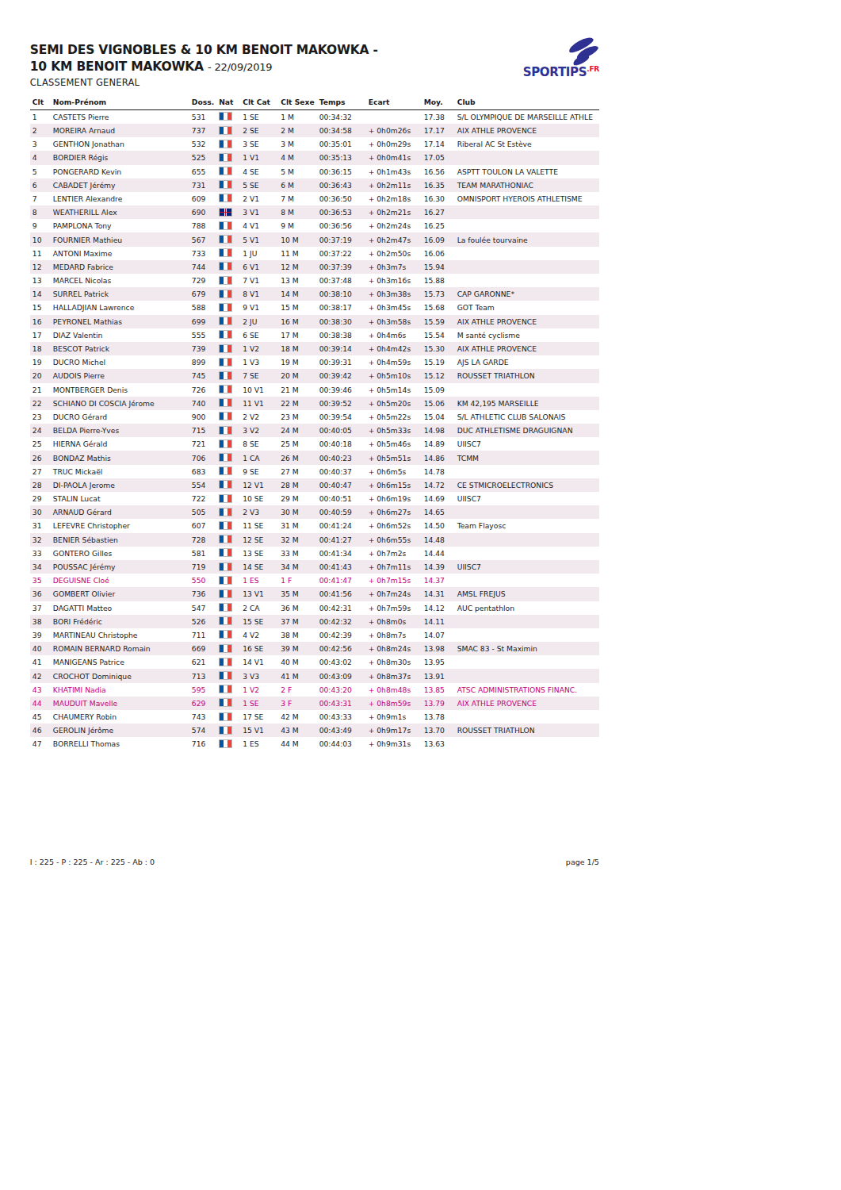SPORTIPS.FR
SEMI DES VIGNOBLES & 10 KM BENOIT MAKOWKA - 10 KM BENOIT MAKOWKA - 22/09/2019
CLASSEMENT GENERAL
| Clt | Nom-Prénom | Doss. | Nat | Clt Cat | Clt Sexe | Temps | Ecart | Moy. | Club |
| --- | --- | --- | --- | --- | --- | --- | --- | --- | --- |
| 1 | CASTETS Pierre | 531 | | 1 SE | 1 M | 00:34:32 | | 17.38 | S/L OLYMPIQUE DE MARSEILLE ATHLE |
| 2 | MOREIRA Arnaud | 737 | | 2 SE | 2 M | 00:34:58 | + 0h0m26s | 17.17 | AIX ATHLE PROVENCE |
| 3 | GENTHON Jonathan | 532 | | 3 SE | 3 M | 00:35:01 | + 0h0m29s | 17.14 | Riberal AC St Estève |
| 4 | BORDIER Régis | 525 | | 1 V1 | 4 M | 00:35:13 | + 0h0m41s | 17.05 | |
| 5 | PONGERARD Kevin | 655 | | 4 SE | 5 M | 00:36:15 | + 0h1m43s | 16.56 | ASPTT TOULON LA VALETTE |
| 6 | CABADET Jérémy | 731 | | 5 SE | 6 M | 00:36:43 | + 0h2m11s | 16.35 | TEAM MARATHONIAC |
| 7 | LENTIER Alexandre | 609 | | 2 V1 | 7 M | 00:36:50 | + 0h2m18s | 16.30 | OMNISPORT HYEROIS ATHLETISME |
| 8 | WEATHERILL Alex | 690 | | 3 V1 | 8 M | 00:36:53 | + 0h2m21s | 16.27 | |
| 9 | PAMPLONA Tony | 788 | | 4 V1 | 9 M | 00:36:56 | + 0h2m24s | 16.25 | |
| 10 | FOURNIER Mathieu | 567 | | 5 V1 | 10 M | 00:37:19 | + 0h2m47s | 16.09 | La foulée tourvaine |
| 11 | ANTONI Maxime | 733 | | 1 JU | 11 M | 00:37:22 | + 0h2m50s | 16.06 | |
| 12 | MEDARD Fabrice | 744 | | 6 V1 | 12 M | 00:37:39 | + 0h3m7s | 15.94 | |
| 13 | MARCEL Nicolas | 729 | | 7 V1 | 13 M | 00:37:48 | + 0h3m16s | 15.88 | |
| 14 | SURREL Patrick | 679 | | 8 V1 | 14 M | 00:38:10 | + 0h3m38s | 15.73 | CAP GARONNE* |
| 15 | HALLADJIAN Lawrence | 588 | | 9 V1 | 15 M | 00:38:17 | + 0h3m45s | 15.68 | GOT Team |
| 16 | PEYRONEL Mathias | 699 | | 2 JU | 16 M | 00:38:30 | + 0h3m58s | 15.59 | AIX ATHLE PROVENCE |
| 17 | DIAZ Valentin | 555 | | 6 SE | 17 M | 00:38:38 | + 0h4m6s | 15.54 | M santé cyclisme |
| 18 | BESCOT Patrick | 739 | | 1 V2 | 18 M | 00:39:14 | + 0h4m42s | 15.30 | AIX ATHLE PROVENCE |
| 19 | DUCRO Michel | 899 | | 1 V3 | 19 M | 00:39:31 | + 0h4m59s | 15.19 | AJS LA GARDE |
| 20 | AUDOIS Pierre | 745 | | 7 SE | 20 M | 00:39:42 | + 0h5m10s | 15.12 | ROUSSET TRIATHLON |
| 21 | MONTBERGER Denis | 726 | | 10 V1 | 21 M | 00:39:46 | + 0h5m14s | 15.09 | |
| 22 | SCHIANO DI COSCIA Jérome | 740 | | 11 V1 | 22 M | 00:39:52 | + 0h5m20s | 15.06 | KM 42,195 MARSEILLE |
| 23 | DUCRO Gérard | 900 | | 2 V2 | 23 M | 00:39:54 | + 0h5m22s | 15.04 | S/L ATHLETIC CLUB SALONAIS |
| 24 | BELDA Pierre-Yves | 715 | | 3 V2 | 24 M | 00:40:05 | + 0h5m33s | 14.98 | DUC ATHLETISME DRAGUIGNAN |
| 25 | HIERNA Gérald | 721 | | 8 SE | 25 M | 00:40:18 | + 0h5m46s | 14.89 | UIISC7 |
| 26 | BONDAZ Mathis | 706 | | 1 CA | 26 M | 00:40:23 | + 0h5m51s | 14.86 | TCMM |
| 27 | TRUC Mickaël | 683 | | 9 SE | 27 M | 00:40:37 | + 0h6m5s | 14.78 | |
| 28 | DI-PAOLA Jerome | 554 | | 12 V1 | 28 M | 00:40:47 | + 0h6m15s | 14.72 | CE STMICROELECTRONICS |
| 29 | STALIN Lucat | 722 | | 10 SE | 29 M | 00:40:51 | + 0h6m19s | 14.69 | UIISC7 |
| 30 | ARNAUD Gérard | 505 | | 2 V3 | 30 M | 00:40:59 | + 0h6m27s | 14.65 | |
| 31 | LEFEVRE Christopher | 607 | | 11 SE | 31 M | 00:41:24 | + 0h6m52s | 14.50 | Team Flayosc |
| 32 | BENIER Sébastien | 728 | | 12 SE | 32 M | 00:41:27 | + 0h6m55s | 14.48 | |
| 33 | GONTERO Gilles | 581 | | 13 SE | 33 M | 00:41:34 | + 0h7m2s | 14.44 | |
| 34 | POUSSAC Jérémy | 719 | | 14 SE | 34 M | 00:41:43 | + 0h7m11s | 14.39 | UIISC7 |
| 35 | DEGUISNE Cloé | 550 | | 1 ES | 1 F | 00:41:47 | + 0h7m15s | 14.37 | |
| 36 | GOMBERT Olivier | 736 | | 13 V1 | 35 M | 00:41:56 | + 0h7m24s | 14.31 | AMSL FREJUS |
| 37 | DAGATTI Matteo | 547 | | 2 CA | 36 M | 00:42:31 | + 0h7m59s | 14.12 | AUC pentathlon |
| 38 | BORI Frédéric | 526 | | 15 SE | 37 M | 00:42:32 | + 0h8m0s | 14.11 | |
| 39 | MARTINEAU Christophe | 711 | | 4 V2 | 38 M | 00:42:39 | + 0h8m7s | 14.07 | |
| 40 | ROMAIN BERNARD Romain | 669 | | 16 SE | 39 M | 00:42:56 | + 0h8m24s | 13.98 | SMAC 83 - St Maximin |
| 41 | MANIGEANS Patrice | 621 | | 14 V1 | 40 M | 00:43:02 | + 0h8m30s | 13.95 | |
| 42 | CROCHOT Dominique | 713 | | 3 V3 | 41 M | 00:43:09 | + 0h8m37s | 13.91 | |
| 43 | KHATIMI Nadia | 595 | | 1 V2 | 2 F | 00:43:20 | + 0h8m48s | 13.85 | ATSC ADMINISTRATIONS FINANC. |
| 44 | MAUDUIT Mavelle | 629 | | 1 SE | 3 F | 00:43:31 | + 0h8m59s | 13.79 | AIX ATHLE PROVENCE |
| 45 | CHAUMERY Robin | 743 | | 17 SE | 42 M | 00:43:33 | + 0h9m1s | 13.78 | |
| 46 | GEROLIN Jérôme | 574 | | 15 V1 | 43 M | 00:43:49 | + 0h9m17s | 13.70 | ROUSSET TRIATHLON |
| 47 | BORRELLI Thomas | 716 | | 1 ES | 44 M | 00:44:03 | + 0h9m31s | 13.63 | |
I : 225 - P : 225 - Ar : 225 - Ab : 0 page 1/5